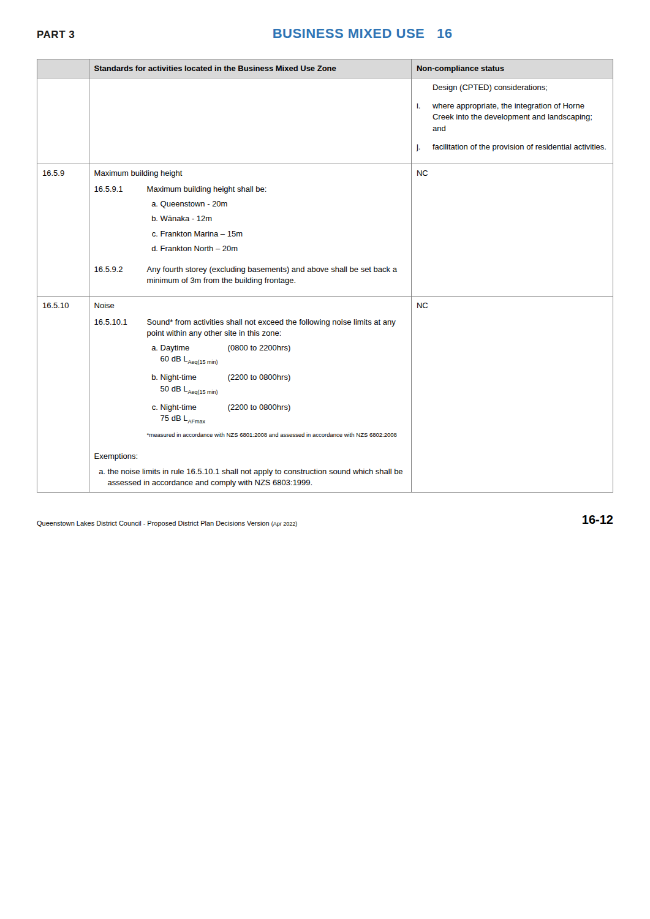PART 3
BUSINESS MIXED USE 16
| | Standards for activities located in the Business Mixed Use Zone | Non-compliance status |
| --- | --- | --- |
| | | Design (CPTED) considerations; i. where appropriate, the integration of Horne Creek into the development and landscaping; and j. facilitation of the provision of residential activities. |
| 16.5.9 | Maximum building height 16.5.9.1 Maximum building height shall be: Queenstown - 20m Wānaka - 12m Frankton Marina – 15m Frankton North – 20m 16.5.9.2 Any fourth storey (excluding basements) and above shall be set back a minimum of 3m from the building frontage. | NC |
| 16.5.10 | Noise 16.5.10.1 Sound* from activities shall not exceed the following noise limits at any point within any other site in this zone: Daytime (0800 to 2200hrs) 60 dB L Aeq(15 min) Night-time (2200 to 0800hrs) 50 dB L Aeq(15 min) Night-time (2200 to 0800hrs) 75 dB L AFmax *measured in accordance with NZS 6801:2008 and assessed in accordance with NZS 6802:2008 Exemptions: the noise limits in rule 16.5.10.1 shall not apply to construction sound which shall be assessed in accordance and comply with NZS 6803:1999. | NC |
Queenstown Lakes District Council - Proposed District Plan Decisions Version (Apr 2022)
16-12